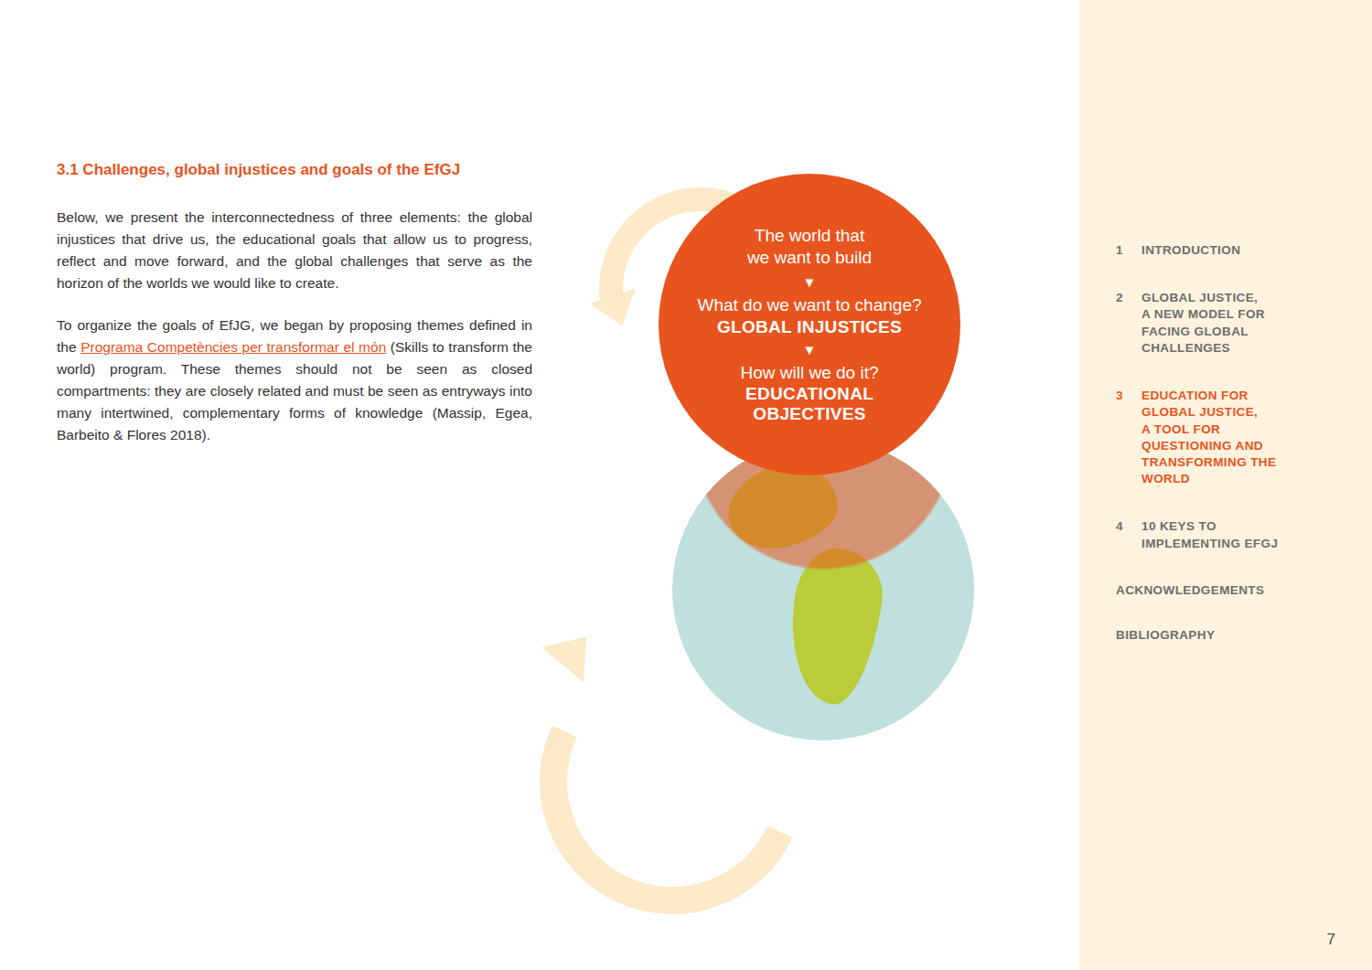3.1 Challenges, global injustices and goals of the EfGJ
Below, we present the interconnectedness of three elements: the global injustices that drive us, the educational goals that allow us to progress, reflect and move forward, and the global challenges that serve as the horizon of the worlds we would like to create.
To organize the goals of EfJG, we began by proposing themes defined in the Programa Competències per transformar el món (Skills to transform the world) program. These themes should not be seen as closed compartments: they are closely related and must be seen as entryways into many intertwined, complementary forms of knowledge (Massip, Egea, Barbeito & Flores 2018).
The world that
we want to build
▼
What do we want to change?
GLOBAL INJUSTICES
▼
How will we do it?
EDUCATIONAL
OBJECTIVES
1 Introduction
2 Global justice,
a new model for
facing global
challenges
3 Education for
global justice,
a tool for
questioning and
transforming the
world
410 keys to
implementing EfGJ
Acknowledgements
Bibliography
7